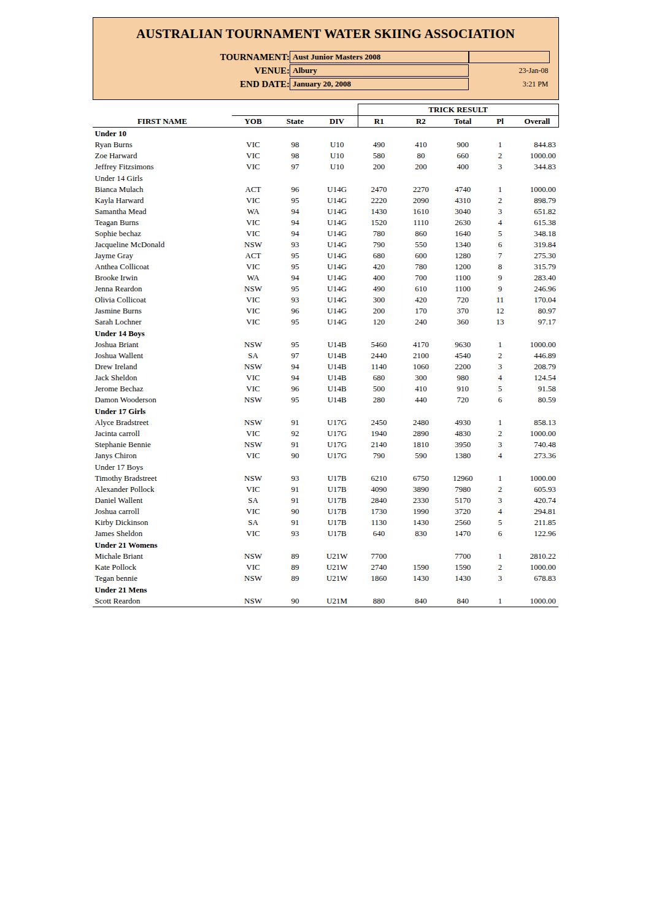AUSTRALIAN TOURNAMENT WATER SKIING ASSOCIATION
| TOURNAMENT: | Aust Junior Masters 2008 | |
| VENUE: | Albury | 23-Jan-08 |
| END DATE: | January 20, 2008 | 3:21 PM |
| | | | | TRICK RESULT |
| FIRST NAME | YOB | State | DIV | R1 | R2 | Total | Pl | Overall |
| Under 10 |
| Ryan Burns | VIC | 98 | U10 | 490 | 410 | 900 | 1 | 844.83 |
| Zoe Harward | VIC | 98 | U10 | 580 | 80 | 660 | 2 | 1000.00 |
| Jeffrey Fitzsimons | VIC | 97 | U10 | 200 | 200 | 400 | 3 | 344.83 |
| Under 14 Girls |
| Bianca Mulach | ACT | 96 | U14G | 2470 | 2270 | 4740 | 1 | 1000.00 |
| Kayla Harward | VIC | 95 | U14G | 2220 | 2090 | 4310 | 2 | 898.79 |
| Samantha Mead | WA | 94 | U14G | 1430 | 1610 | 3040 | 3 | 651.82 |
| Teagan Burns | VIC | 94 | U14G | 1520 | 1110 | 2630 | 4 | 615.38 |
| Sophie bechaz | VIC | 94 | U14G | 780 | 860 | 1640 | 5 | 348.18 |
| Jacqueline McDonald | NSW | 93 | U14G | 790 | 550 | 1340 | 6 | 319.84 |
| Jayme Gray | ACT | 95 | U14G | 680 | 600 | 1280 | 7 | 275.30 |
| Anthea Collicoat | VIC | 95 | U14G | 420 | 780 | 1200 | 8 | 315.79 |
| Brooke Irwin | WA | 94 | U14G | 400 | 700 | 1100 | 9 | 283.40 |
| Jenna Reardon | NSW | 95 | U14G | 490 | 610 | 1100 | 9 | 246.96 |
| Olivia Collicoat | VIC | 93 | U14G | 300 | 420 | 720 | 11 | 170.04 |
| Jasmine Burns | VIC | 96 | U14G | 200 | 170 | 370 | 12 | 80.97 |
| Sarah Lochner | VIC | 95 | U14G | 120 | 240 | 360 | 13 | 97.17 |
| Under 14 Boys |
| Joshua Briant | NSW | 95 | U14B | 5460 | 4170 | 9630 | 1 | 1000.00 |
| Joshua Wallent | SA | 97 | U14B | 2440 | 2100 | 4540 | 2 | 446.89 |
| Drew Ireland | NSW | 94 | U14B | 1140 | 1060 | 2200 | 3 | 208.79 |
| Jack Sheldon | VIC | 94 | U14B | 680 | 300 | 980 | 4 | 124.54 |
| Jerome Bechaz | VIC | 96 | U14B | 500 | 410 | 910 | 5 | 91.58 |
| Damon Wooderson | NSW | 95 | U14B | 280 | 440 | 720 | 6 | 80.59 |
| Under 17 Girls |
| Alyce Bradstreet | NSW | 91 | U17G | 2450 | 2480 | 4930 | 1 | 858.13 |
| Jacinta carroll | VIC | 92 | U17G | 1940 | 2890 | 4830 | 2 | 1000.00 |
| Stephanie Bennie | NSW | 91 | U17G | 2140 | 1810 | 3950 | 3 | 740.48 |
| Janys Chiron | VIC | 90 | U17G | 790 | 590 | 1380 | 4 | 273.36 |
| Under 17 Boys |
| Timothy Bradstreet | NSW | 93 | U17B | 6210 | 6750 | 12960 | 1 | 1000.00 |
| Alexander Pollock | VIC | 91 | U17B | 4090 | 3890 | 7980 | 2 | 605.93 |
| Daniel Wallent | SA | 91 | U17B | 2840 | 2330 | 5170 | 3 | 420.74 |
| Joshua carroll | VIC | 90 | U17B | 1730 | 1990 | 3720 | 4 | 294.81 |
| Kirby Dickinson | SA | 91 | U17B | 1130 | 1430 | 2560 | 5 | 211.85 |
| James Sheldon | VIC | 93 | U17B | 640 | 830 | 1470 | 6 | 122.96 |
| Under 21 Womens |
| Michale Briant | NSW | 89 | U21W | 7700 | | 7700 | 1 | 2810.22 |
| Kate Pollock | VIC | 89 | U21W | 2740 | 1590 | 1590 | 2 | 1000.00 |
| Tegan bennie | NSW | 89 | U21W | 1860 | 1430 | 1430 | 3 | 678.83 |
| Under 21 Mens |
| Scott Reardon | NSW | 90 | U21M | 880 | 840 | 840 | 1 | 1000.00 |